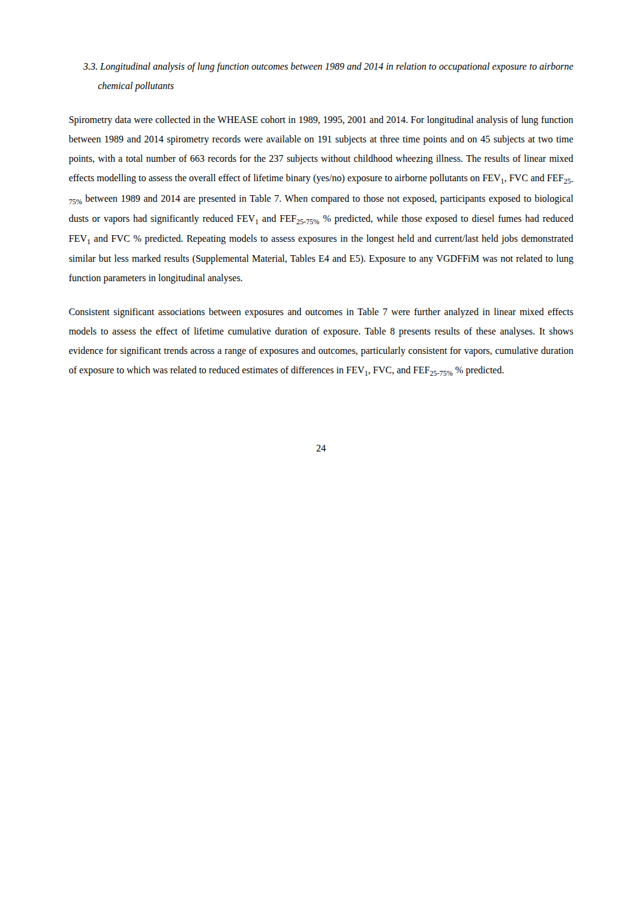3.3. Longitudinal analysis of lung function outcomes between 1989 and 2014 in relation to occupational exposure to airborne chemical pollutants
Spirometry data were collected in the WHEASE cohort in 1989, 1995, 2001 and 2014. For longitudinal analysis of lung function between 1989 and 2014 spirometry records were available on 191 subjects at three time points and on 45 subjects at two time points, with a total number of 663 records for the 237 subjects without childhood wheezing illness. The results of linear mixed effects modelling to assess the overall effect of lifetime binary (yes/no) exposure to airborne pollutants on FEV1, FVC and FEF25-75% between 1989 and 2014 are presented in Table 7. When compared to those not exposed, participants exposed to biological dusts or vapors had significantly reduced FEV1 and FEF25-75% % predicted, while those exposed to diesel fumes had reduced FEV1 and FVC % predicted. Repeating models to assess exposures in the longest held and current/last held jobs demonstrated similar but less marked results (Supplemental Material, Tables E4 and E5). Exposure to any VGDFFiM was not related to lung function parameters in longitudinal analyses.
Consistent significant associations between exposures and outcomes in Table 7 were further analyzed in linear mixed effects models to assess the effect of lifetime cumulative duration of exposure. Table 8 presents results of these analyses. It shows evidence for significant trends across a range of exposures and outcomes, particularly consistent for vapors, cumulative duration of exposure to which was related to reduced estimates of differences in FEV1, FVC, and FEF25-75% % predicted.
24